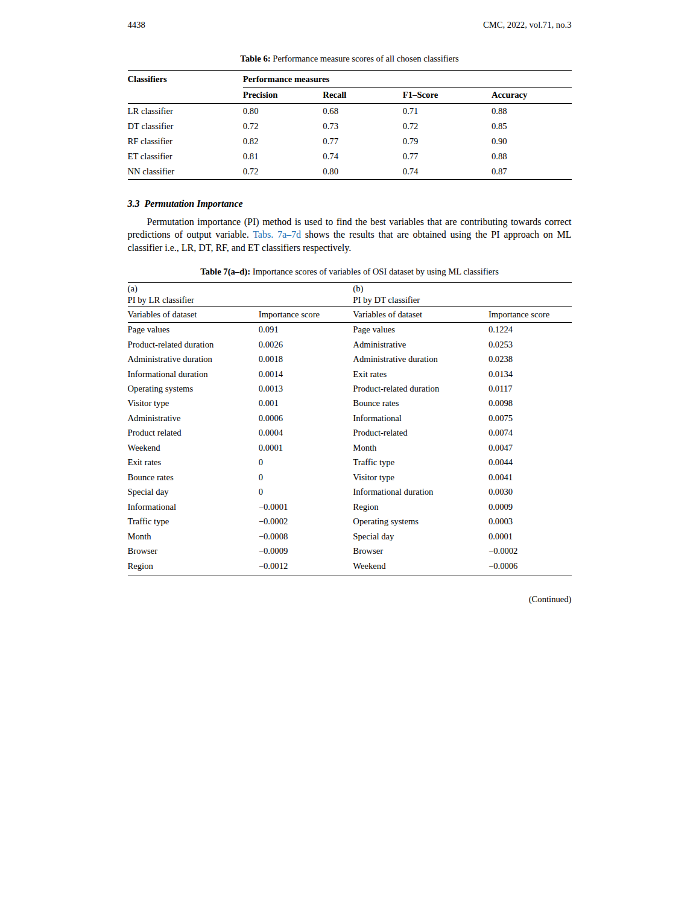4438 CMC, 2022, vol.71, no.3
Table 6: Performance measure scores of all chosen classifiers
| / Classifiers / Performance measures / / --- / --- / / Precision / Recall / F1–Score / Accuracy / / LR classifier / 0.80 / 0.68 / 0.71 / 0.88 / / DT classifier / 0.72 / 0.73 / 0.72 / 0.85 / / RF classifier / 0.82 / 0.77 / 0.79 / 0.90 / / ET classifier / 0.81 / 0.74 / 0.77 / 0.88 / / NN classifier / 0.72 / 0.80 / 0.74 / 0.87 / |
3.3 Permutation Importance
Permutation importance (PI) method is used to find the best variables that are contributing towards correct predictions of output variable. Tabs. 7a–7d shows the results that are obtained using the PI approach on ML classifier i.e., LR, DT, RF, and ET classifiers respectively.
Table 7(a–d): Importance scores of variables of OSI dataset by using ML classifiers
| / (a) / (b) / / PI by LR classifier / PI by DT classifier / / / Variables of dataset / Importance score / / --- / --- / / / Variables of dataset / Importance score / / --- / --- / / / / Page values / 0.091 / / Product-related duration / 0.0026 / / Administrative duration / 0.0018 / / Informational duration / 0.0014 / / Operating systems / 0.0013 / / Visitor type / 0.001 / / Administrative / 0.0006 / / Product related / 0.0004 / / Weekend / 0.0001 / / Exit rates / 0 / / Bounce rates / 0 / / Special day / 0 / / Informational / − 0.0001 / / Traffic type / − 0.0002 / / Month / − 0.0008 / / Browser / − 0.0009 / / Region / − 0.0012 / / / Page values / 0.1224 / / Administrative / 0.0253 / / Administrative duration / 0.0238 / / Exit rates / 0.0134 / / Product-related duration / 0.0117 / / Bounce rates / 0.0098 / / Informational / 0.0075 / / Product-related / 0.0074 / / Month / 0.0047 / / Traffic type / 0.0044 / / Visitor type / 0.0041 / / Informational duration / 0.0030 / / Region / 0.0009 / / Operating systems / 0.0003 / / Special day / 0.0001 / / Browser / − 0.0002 / / Weekend / − 0.0006 / / |
(Continued)